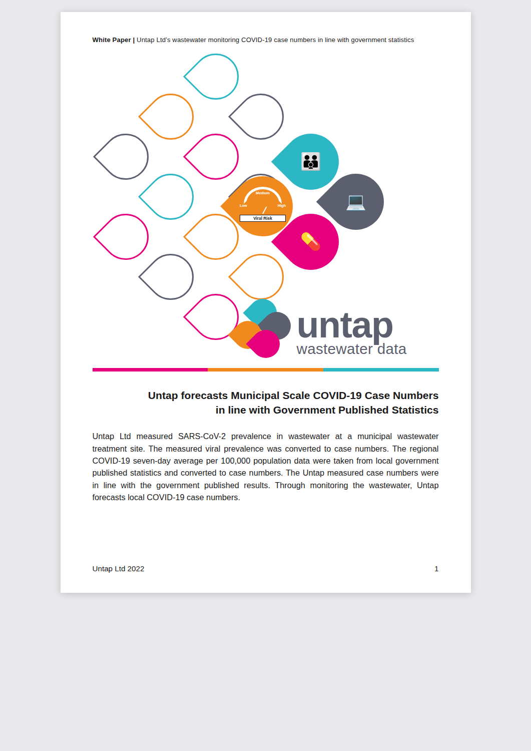White Paper | Untap Ltd’s wastewater monitoring COVID-19 case numbers in line with government statistics
👪
💻
💊
Low Medium High
Viral Risk
untap
wastewater data
Untap forecasts Municipal Scale COVID-19 Case Numbers
in line with Government Published Statistics
Untap Ltd measured SARS-CoV-2 prevalence in wastewater at a municipal wastewater treatment site. The measured viral prevalence was converted to case numbers. The regional COVID-19 seven-day average per 100,000 population data were taken from local government published statistics and converted to case numbers. The Untap measured case numbers were in line with the government published results. Through monitoring the wastewater, Untap forecasts local COVID-19 case numbers.
Untap Ltd 2022 1